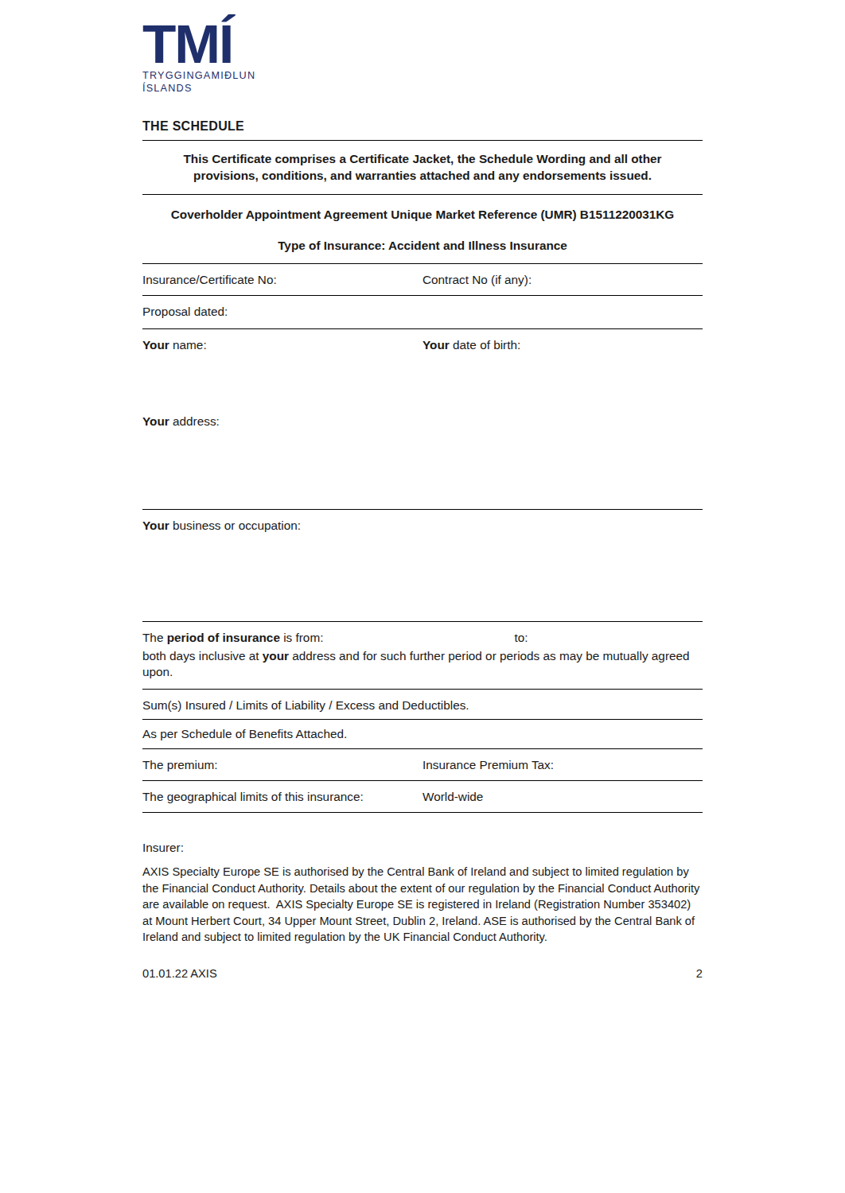TMÍ
TRYGGINGAMIÐLUN
ÍSLANDS
THE SCHEDULE
This Certificate comprises a Certificate Jacket, the Schedule Wording and all other provisions, conditions, and warranties attached and any endorsements issued.
Coverholder Appointment Agreement Unique Market Reference (UMR) B1511220031KG
Type of Insurance: Accident and Illness Insurance
Insurance/Certificate No:
Contract No (if any):
Proposal dated:
Your name:
Your date of birth:
Your address:
Your business or occupation:
The period of insurance is from:to:
both days inclusive at your address and for such further period or periods as may be mutually agreed upon.
Sum(s) Insured / Limits of Liability / Excess and Deductibles.
As per Schedule of Benefits Attached.
The premium:
Insurance Premium Tax:
The geographical limits of this insurance:
World-wide
Insurer:
AXIS Specialty Europe SE is authorised by the Central Bank of Ireland and subject to limited regulation by the Financial Conduct Authority. Details about the extent of our regulation by the Financial Conduct Authority are available on request. AXIS Specialty Europe SE is registered in Ireland (Registration Number 353402) at Mount Herbert Court, 34 Upper Mount Street, Dublin 2, Ireland. ASE is authorised by the Central Bank of Ireland and subject to limited regulation by the UK Financial Conduct Authority.
01.01.22 AXIS
2